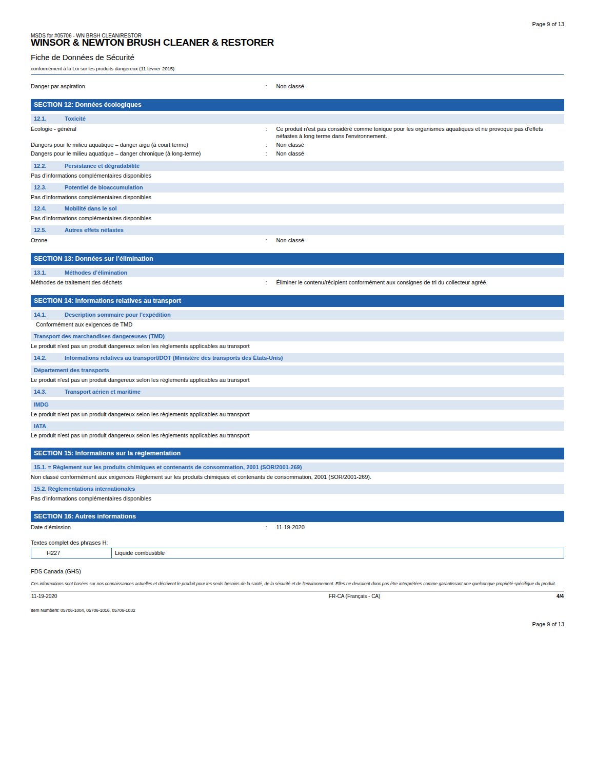Page 9 of 13
MSDS for #05706 - WN BRSH CLEAN/RESTOR
WINSOR & NEWTON BRUSH CLEANER & RESTORER
Fiche de Données de Sécurité
conformément à la Loi sur les produits dangereux (11 février 2015)
| Danger par aspiration | : | Non classé |
SECTION 12: Données écologiques
12.1. Toxicité
| Écologie - général | : | Ce produit n'est pas considéré comme toxique pour les organismes aquatiques et ne provoque pas d'effets néfastes à long terme dans l'environnement. |
| Dangers pour le milieu aquatique – danger aigu (à court terme) | : | Non classé |
| Dangers pour le milieu aquatique – danger chronique (à long-terme) | : | Non classé |
12.2. Persistance et dégradabilité
Pas d'informations complémentaires disponibles
12.3. Potentiel de bioaccumulation
Pas d'informations complémentaires disponibles
12.4. Mobilité dans le sol
Pas d'informations complémentaires disponibles
12.5. Autres effets néfastes
| Ozone | : | Non classé |
SECTION 13: Données sur l’élimination
13.1. Méthodes d’élimination
| Méthodes de traitement des déchets | : | Éliminer le contenu/récipient conformément aux consignes de tri du collecteur agréé. |
SECTION 14: Informations relatives au transport
14.1. Description sommaire pour l'expédition
Conformément aux exigences de TMD
Transport des marchandises dangereuses (TMD)
Le produit n'est pas un produit dangereux selon les règlements applicables au transport
14.2. Informations relatives au transport/DOT (Ministère des transports des États-Unis)
Département des transports
Le produit n'est pas un produit dangereux selon les règlements applicables au transport
14.3. Transport aérien et maritime
IMDG
Le produit n'est pas un produit dangereux selon les règlements applicables au transport
IATA
Le produit n'est pas un produit dangereux selon les règlements applicables au transport
SECTION 15: Informations sur la réglementation
15.1. = Règlement sur les produits chimiques et contenants de consommation, 2001 (SOR/2001-269)
Non classé conformément aux exigences Règlement sur les produits chimiques et contenants de consommation, 2001 (SOR/2001-269).
15.2. Réglementations internationales
Pas d'informations complémentaires disponibles
SECTION 16: Autres informations
| Date d'émission | : | 11-19-2020 |
Textes complet des phrases H:
| H227 | Liquide combustible |
FDS Canada (GHS)
Ces informations sont basées sur nos connaissances actuelles et décrivent le produit pour les seuls besoins de la santé, de la sécurité et de l'environnement. Elles ne devraient donc pas être interprétées comme garantissant une quelconque propriété spécifique du produit.
| 11-19-2020 | FR-CA (Français - CA) | 4/4 |
Item Numbers: 05706-1004, 05706-1016, 05706-1032
Page 9 of 13